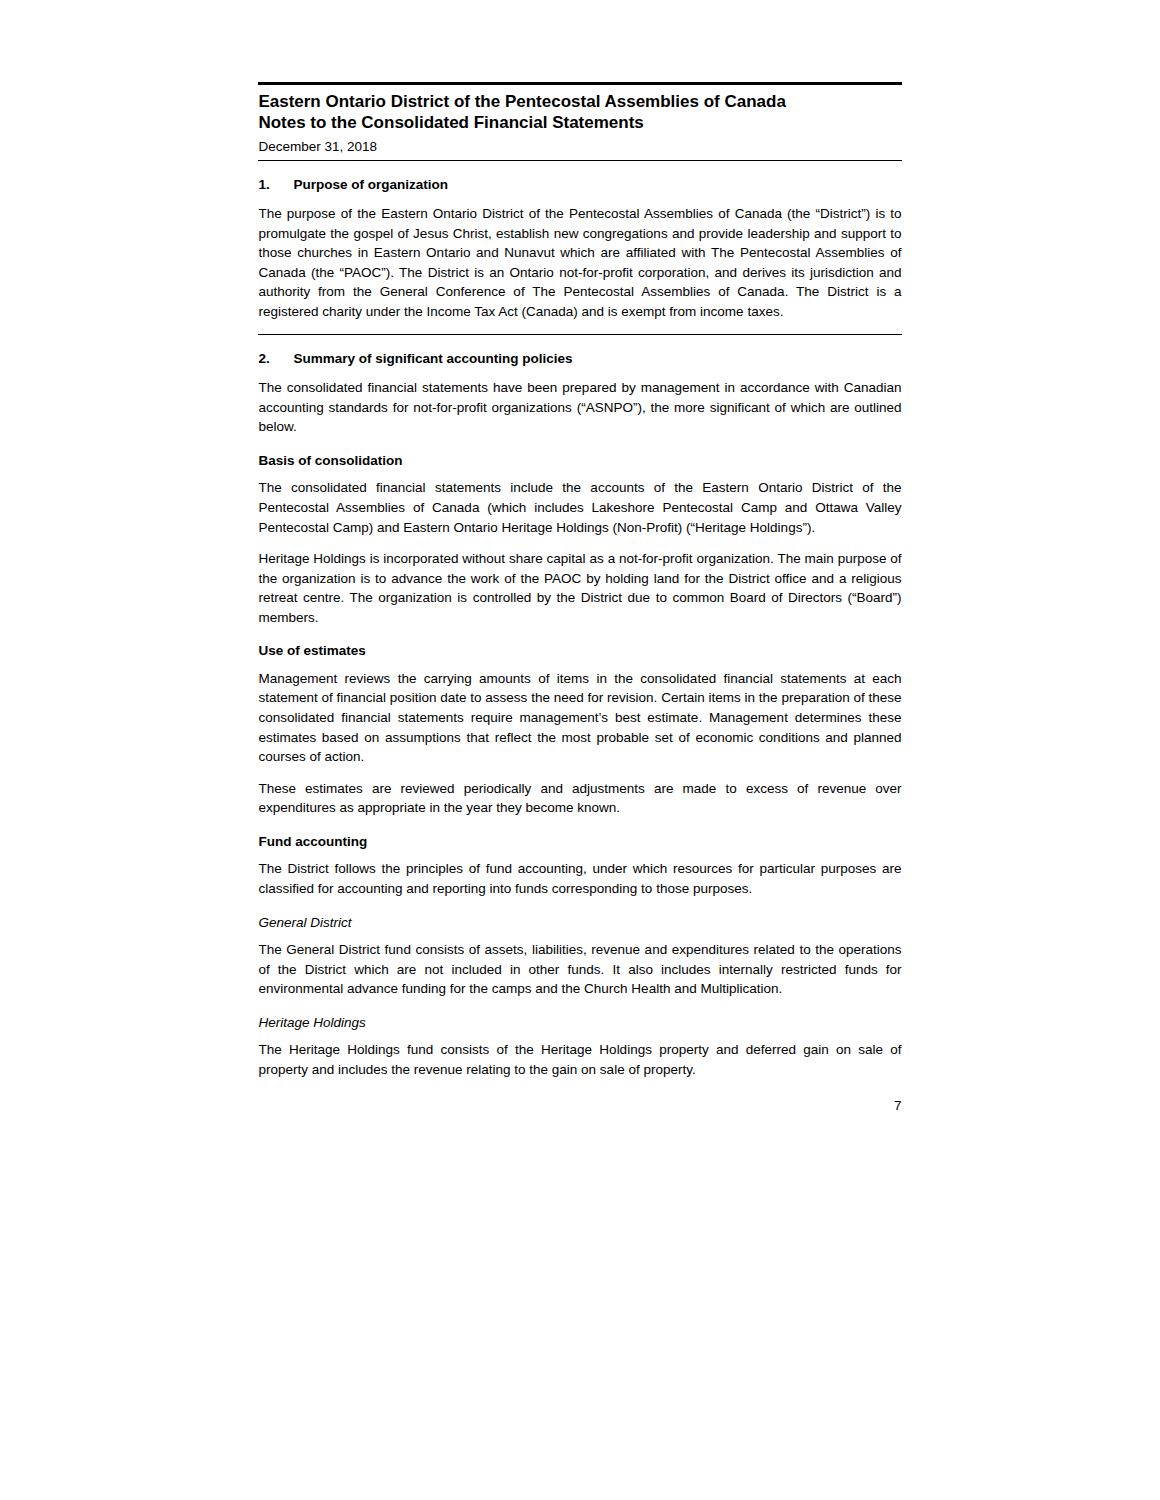Eastern Ontario District of the Pentecostal Assemblies of Canada
Notes to the Consolidated Financial Statements
December 31, 2018
1. Purpose of organization
The purpose of the Eastern Ontario District of the Pentecostal Assemblies of Canada (the “District”) is to promulgate the gospel of Jesus Christ, establish new congregations and provide leadership and support to those churches in Eastern Ontario and Nunavut which are affiliated with The Pentecostal Assemblies of Canada (the “PAOC”). The District is an Ontario not-for-profit corporation, and derives its jurisdiction and authority from the General Conference of The Pentecostal Assemblies of Canada. The District is a registered charity under the Income Tax Act (Canada) and is exempt from income taxes.
2. Summary of significant accounting policies
The consolidated financial statements have been prepared by management in accordance with Canadian accounting standards for not-for-profit organizations (“ASNPO”), the more significant of which are outlined below.
Basis of consolidation
The consolidated financial statements include the accounts of the Eastern Ontario District of the Pentecostal Assemblies of Canada (which includes Lakeshore Pentecostal Camp and Ottawa Valley Pentecostal Camp) and Eastern Ontario Heritage Holdings (Non-Profit) (“Heritage Holdings”).
Heritage Holdings is incorporated without share capital as a not-for-profit organization. The main purpose of the organization is to advance the work of the PAOC by holding land for the District office and a religious retreat centre. The organization is controlled by the District due to common Board of Directors (“Board”) members.
Use of estimates
Management reviews the carrying amounts of items in the consolidated financial statements at each statement of financial position date to assess the need for revision. Certain items in the preparation of these consolidated financial statements require management’s best estimate. Management determines these estimates based on assumptions that reflect the most probable set of economic conditions and planned courses of action.
These estimates are reviewed periodically and adjustments are made to excess of revenue over expenditures as appropriate in the year they become known.
Fund accounting
The District follows the principles of fund accounting, under which resources for particular purposes are classified for accounting and reporting into funds corresponding to those purposes.
General District
The General District fund consists of assets, liabilities, revenue and expenditures related to the operations of the District which are not included in other funds. It also includes internally restricted funds for environmental advance funding for the camps and the Church Health and Multiplication.
Heritage Holdings
The Heritage Holdings fund consists of the Heritage Holdings property and deferred gain on sale of property and includes the revenue relating to the gain on sale of property.
7